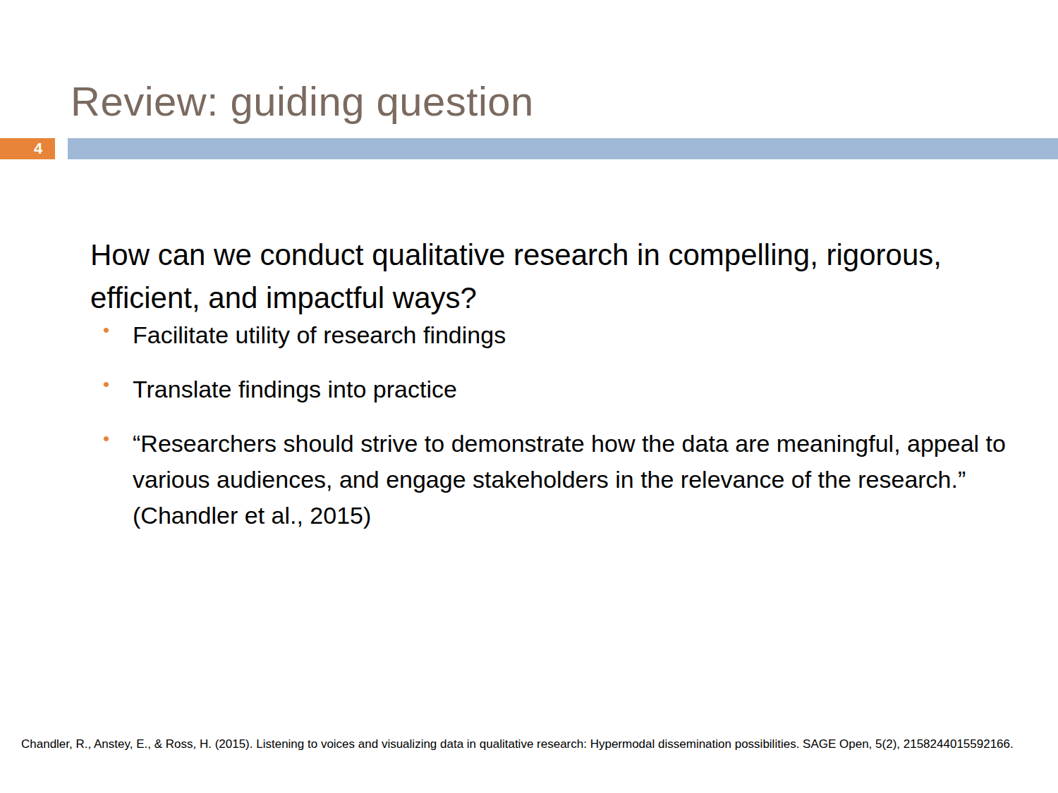Review: guiding question
4
How can we conduct qualitative research in compelling, rigorous, efficient, and impactful ways?
Facilitate utility of research findings
Translate findings into practice
“Researchers should strive to demonstrate how the data are meaningful, appeal to various audiences, and engage stakeholders in the relevance of the research.” (Chandler et al., 2015)
Chandler, R., Anstey, E., & Ross, H. (2015). Listening to voices and visualizing data in qualitative research: Hypermodal dissemination possibilities. SAGE Open, 5(2), 2158244015592166.